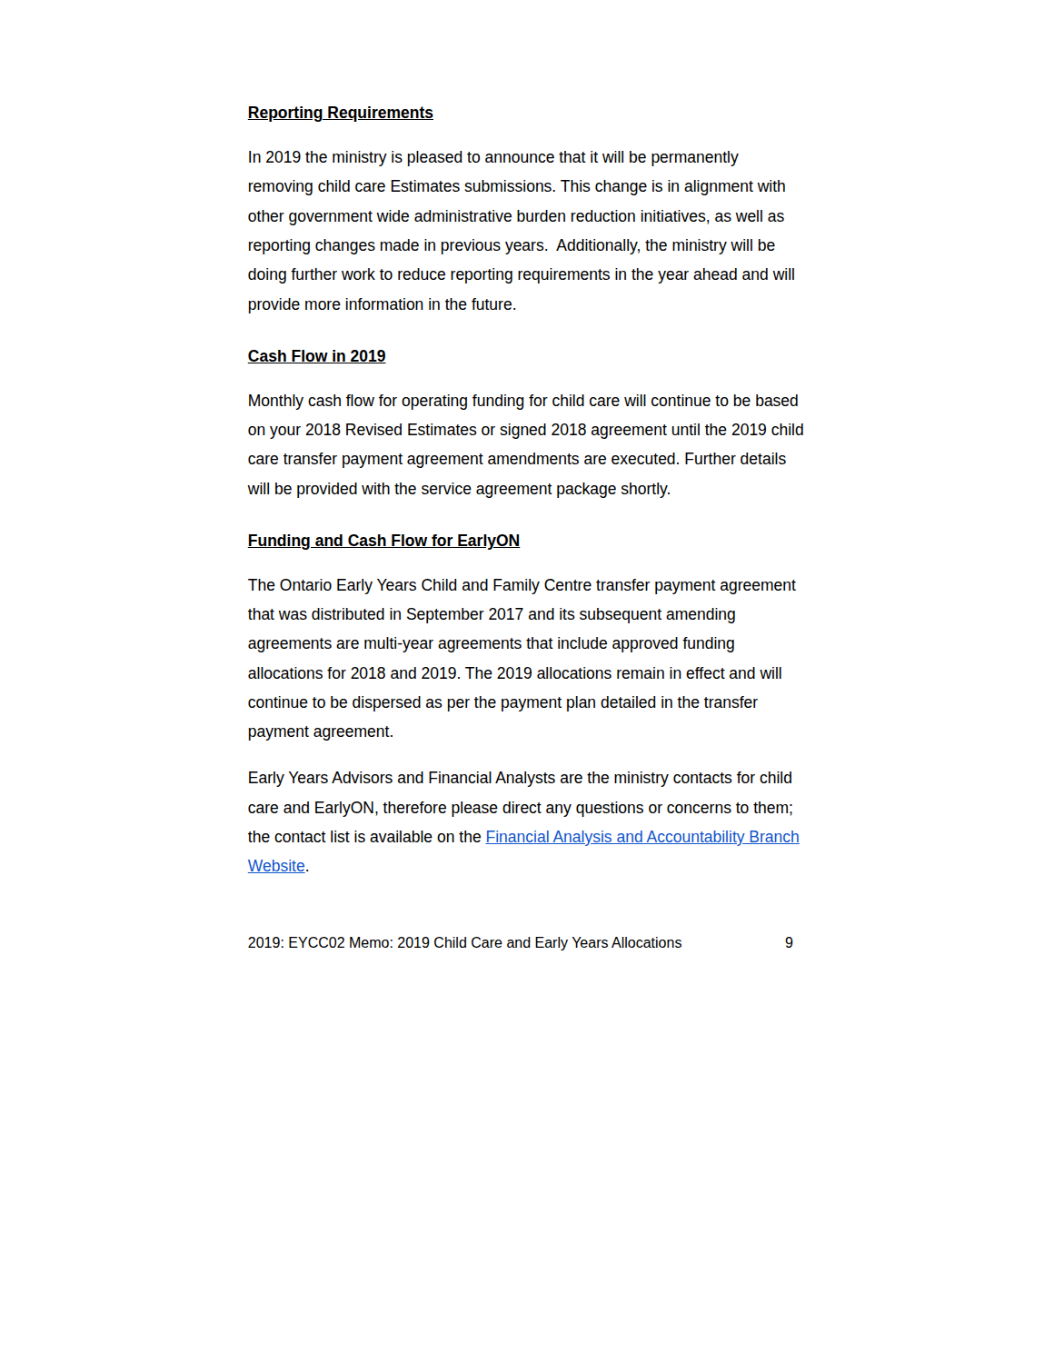Reporting Requirements
In 2019 the ministry is pleased to announce that it will be permanently removing child care Estimates submissions. This change is in alignment with other government wide administrative burden reduction initiatives, as well as reporting changes made in previous years. Additionally, the ministry will be doing further work to reduce reporting requirements in the year ahead and will provide more information in the future.
Cash Flow in 2019
Monthly cash flow for operating funding for child care will continue to be based on your 2018 Revised Estimates or signed 2018 agreement until the 2019 child care transfer payment agreement amendments are executed. Further details will be provided with the service agreement package shortly.
Funding and Cash Flow for EarlyON
The Ontario Early Years Child and Family Centre transfer payment agreement that was distributed in September 2017 and its subsequent amending agreements are multi-year agreements that include approved funding allocations for 2018 and 2019. The 2019 allocations remain in effect and will continue to be dispersed as per the payment plan detailed in the transfer payment agreement.
Early Years Advisors and Financial Analysts are the ministry contacts for child care and EarlyON, therefore please direct any questions or concerns to them; the contact list is available on the Financial Analysis and Accountability Branch Website.
2019: EYCC02 Memo: 2019 Child Care and Early Years Allocations 9